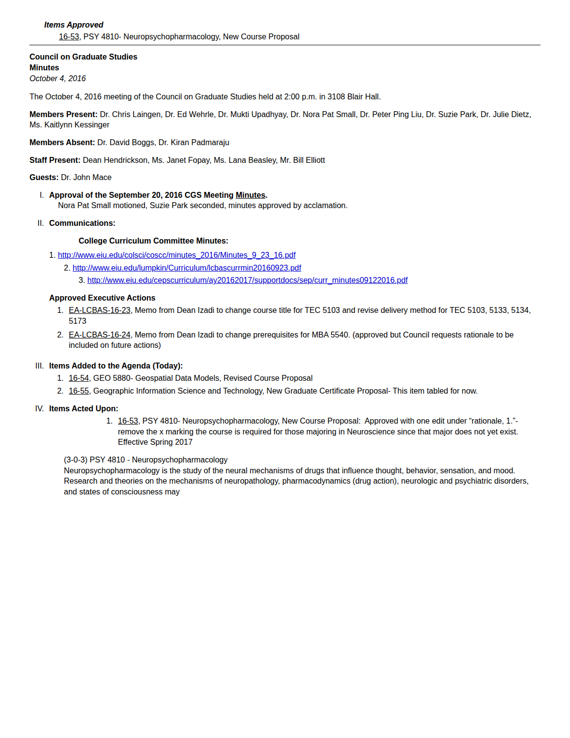Items Approved
16-53, PSY 4810- Neuropsychopharmacology, New Course Proposal
Council on Graduate Studies
Minutes
October 4, 2016
The October 4, 2016 meeting of the Council on Graduate Studies held at 2:00 p.m. in 3108 Blair Hall.
Members Present: Dr. Chris Laingen, Dr. Ed Wehrle, Dr. Mukti Upadhyay, Dr. Nora Pat Small, Dr. Peter Ping Liu, Dr. Suzie Park, Dr. Julie Dietz, Ms. Kaitlynn Kessinger
Members Absent: Dr. David Boggs, Dr. Kiran Padmaraju
Staff Present: Dean Hendrickson, Ms. Janet Fopay, Ms. Lana Beasley, Mr. Bill Elliott
Guests: Dr. John Mace
Approval of the September 20, 2016 CGS Meeting Minutes.
Nora Pat Small motioned, Suzie Park seconded, minutes approved by acclamation.
Communications:
College Curriculum Committee Minutes:
1. http://www.eiu.edu/colsci/coscc/minutes_2016/Minutes_9_23_16.pdf
2. http://www.eiu.edu/lumpkin/Curriculum/lcbascurrmin20160923.pdf
3. http://www.eiu.edu/cepscurriculum/ay20162017/supportdocs/sep/curr_minutes09122016.pdf
Approved Executive Actions
EA-LCBAS-16-23, Memo from Dean Izadi to change course title for TEC 5103 and revise delivery method for TEC 5103, 5133, 5134, 5173
EA-LCBAS-16-24, Memo from Dean Izadi to change prerequisites for MBA 5540. (approved but Council requests rationale to be included on future actions)
Items Added to the Agenda (Today):
16-54, GEO 5880- Geospatial Data Models, Revised Course Proposal
16-55, Geographic Information Science and Technology, New Graduate Certificate Proposal- This item tabled for now.
Items Acted Upon:
16-53, PSY 4810- Neuropsychopharmacology, New Course Proposal: Approved with one edit under “rationale, 1.”- remove the x marking the course is required for those majoring in Neuroscience since that major does not yet exist. Effective Spring 2017
(3-0-3) PSY 4810 - Neuropsychopharmacology
Neuropsychopharmacology is the study of the neural mechanisms of drugs that influence thought, behavior, sensation, and mood. Research and theories on the mechanisms of neuropathology, pharmacodynamics (drug action), neurologic and psychiatric disorders, and states of consciousness may